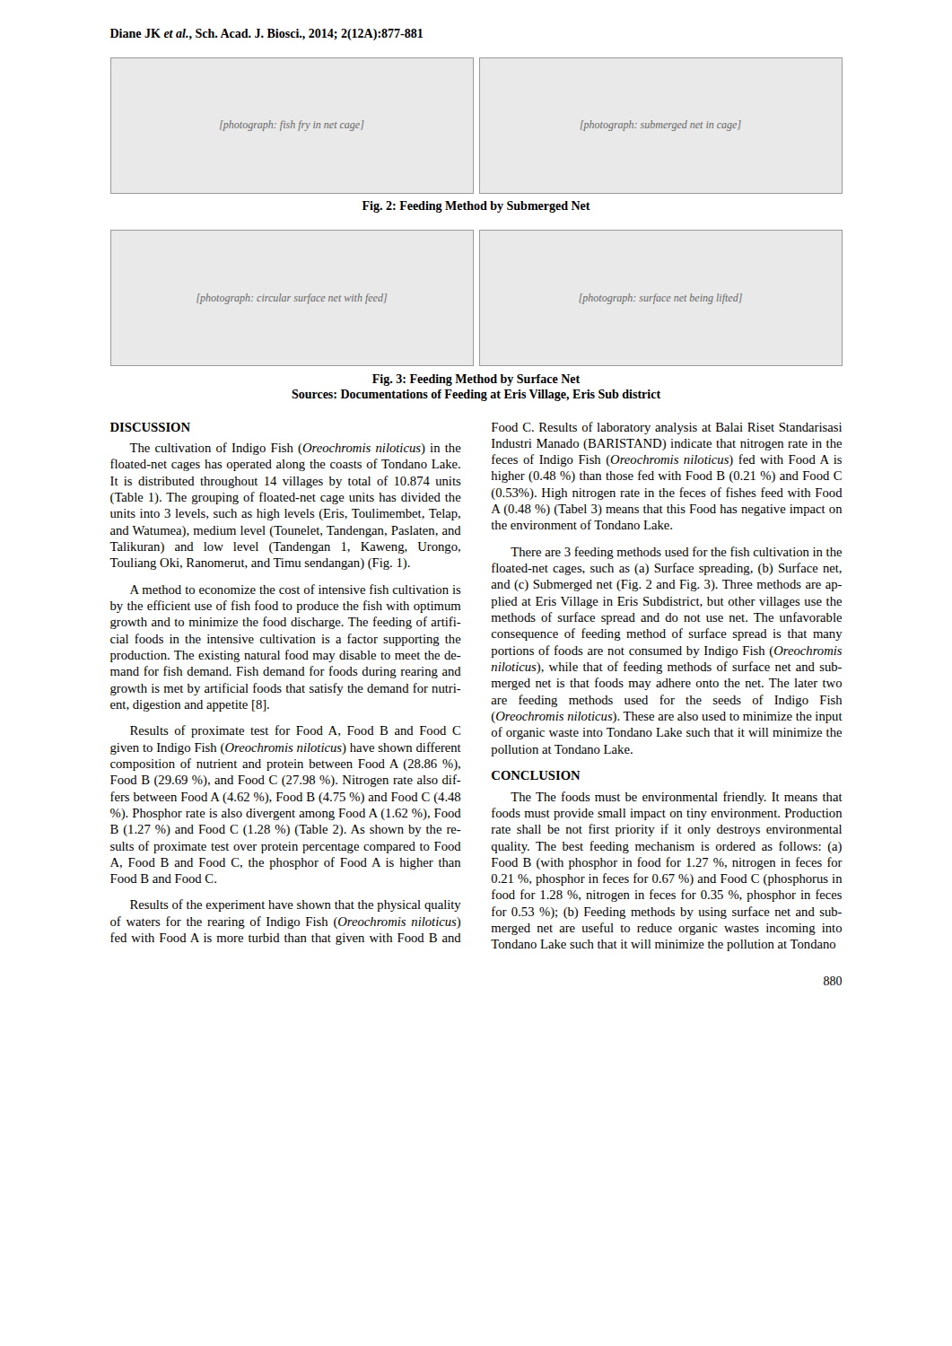Diane JK et al., Sch. Acad. J. Biosci., 2014; 2(12A):877-881
[photograph: fish fry in net cage]
[photograph: submerged net in cage]
Fig. 2: Feeding Method by Submerged Net
[photograph: circular surface net with feed]
[photograph: surface net being lifted]
Fig. 3: Feeding Method by Surface Net
Sources: Documentations of Feeding at Eris Village, Eris Sub district
Discussion
The cultivation of Indigo Fish (Oreochromis niloticus) in the floated-net cages has operated along the coasts of Tondano Lake. It is distributed throughout 14 villages by total of 10.874 units (Table 1). The grouping of floated-net cage units has divided the units into 3 levels, such as high levels (Eris, Toulimembet, Telap, and Watumea), medium level (Tounelet, Tandengan, Paslaten, and Talikuran) and low level (Tandengan 1, Kaweng, Urongo, Touliang Oki, Ranomerut, and Timu sendangan) (Fig. 1).
A method to economize the cost of intensive fish cultivation is by the efficient use of fish food to produce the fish with optimum growth and to minimize the food discharge. The feeding of artificial foods in the intensive cultivation is a factor supporting the production. The existing natural food may disable to meet the demand for fish demand. Fish demand for foods during rearing and growth is met by artificial foods that satisfy the demand for nutrient, digestion and appetite [8].
Results of proximate test for Food A, Food B and Food C given to Indigo Fish (Oreochromis niloticus) have shown different composition of nutrient and protein between Food A (28.86 %), Food B (29.69 %), and Food C (27.98 %). Nitrogen rate also differs between Food A (4.62 %), Food B (4.75 %) and Food C (4.48 %). Phosphor rate is also divergent among Food A (1.62 %), Food B (1.27 %) and Food C (1.28 %) (Table 2). As shown by the results of proximate test over protein percentage compared to Food A, Food B and Food C, the phosphor of Food A is higher than Food B and Food C.
Results of the experiment have shown that the physical quality of waters for the rearing of Indigo Fish (Oreochromis niloticus) fed with Food A is more turbid than that given with Food B and Food C. Results of laboratory analysis at Balai Riset Standarisasi Industri Manado (BARISTAND) indicate that nitrogen rate in the feces of Indigo Fish (Oreochromis niloticus) fed with Food A is higher (0.48 %) than those fed with Food B (0.21 %) and Food C (0.53%). High nitrogen rate in the feces of fishes feed with Food A (0.48 %) (Tabel 3) means that this Food has negative impact on the environment of Tondano Lake.
There are 3 feeding methods used for the fish cultivation in the floated-net cages, such as (a) Surface spreading, (b) Surface net, and (c) Submerged net (Fig. 2 and Fig. 3). Three methods are applied at Eris Village in Eris Subdistrict, but other villages use the methods of surface spread and do not use net. The unfavorable consequence of feeding method of surface spread is that many portions of foods are not consumed by Indigo Fish (Oreochromis niloticus), while that of feeding methods of surface net and submerged net is that foods may adhere onto the net. The later two are feeding methods used for the seeds of Indigo Fish (Oreochromis niloticus). These are also used to minimize the input of organic waste into Tondano Lake such that it will minimize the pollution at Tondano Lake.
Conclusion
The The foods must be environmental friendly. It means that foods must provide small impact on tiny environment. Production rate shall be not first priority if it only destroys environmental quality. The best feeding mechanism is ordered as follows: (a) Food B (with phosphor in food for 1.27 %, nitrogen in feces for 0.21 %, phosphor in feces for 0.67 %) and Food C (phosphorus in food for 1.28 %, nitrogen in feces for 0.35 %, phosphor in feces for 0.53 %); (b) Feeding methods by using surface net and submerged net are useful to reduce organic wastes incoming into Tondano Lake such that it will minimize the pollution at Tondano
880